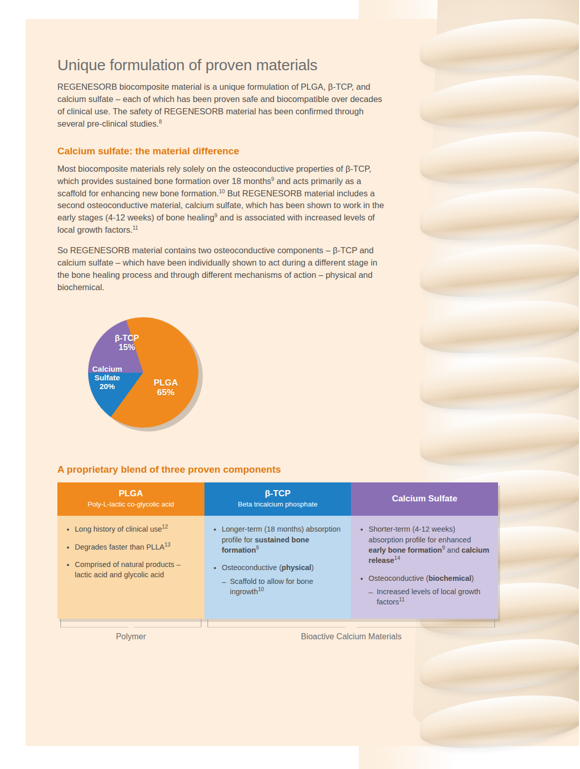Unique formulation of proven materials
REGENESORB biocomposite material is a unique formulation of PLGA, β-TCP, and calcium sulfate – each of which has been proven safe and biocompatible over decades of clinical use. The safety of REGENESORB material has been confirmed through several pre-clinical studies.8
Calcium sulfate: the material difference
Most biocomposite materials rely solely on the osteoconductive properties of β-TCP, which provides sustained bone formation over 18 months9 and acts primarily as a scaffold for enhancing new bone formation.10 But REGENESORB material includes a second osteoconductive material, calcium sulfate, which has been shown to work in the early stages (4-12 weeks) of bone healing9 and is associated with increased levels of local growth factors.11
So REGENESORB material contains two osteoconductive components – β-TCP and calcium sulfate – which have been individually shown to act during a different stage in the bone healing process and through different mechanisms of action – physical and biochemical.
PLGA
65%
β-TCP
15%
Calcium
Sulfate
20%
A proprietary blend of three proven components
| PLGA Poly-L-lactic co-glycolic acid | β-TCP Beta tricalcium phosphate | Calcium Sulfate |
| --- | --- | --- |
| Long history of clinical use 12 Degrades faster than PLLA 13 Comprised of natural products – lactic acid and glycolic acid | Longer-term (18 months) absorption profile for sustained bone formation 9 Osteoconductive ( physical ) Scaffold to allow for bone ingrowth 10 | Shorter-term (4-12 weeks) absorption profile for enhanced early bone formation 9 and calcium release 14 Osteoconductive ( biochemical ) Increased levels of local growth factors 11 |
Polymer
Bioactive Calcium Materials